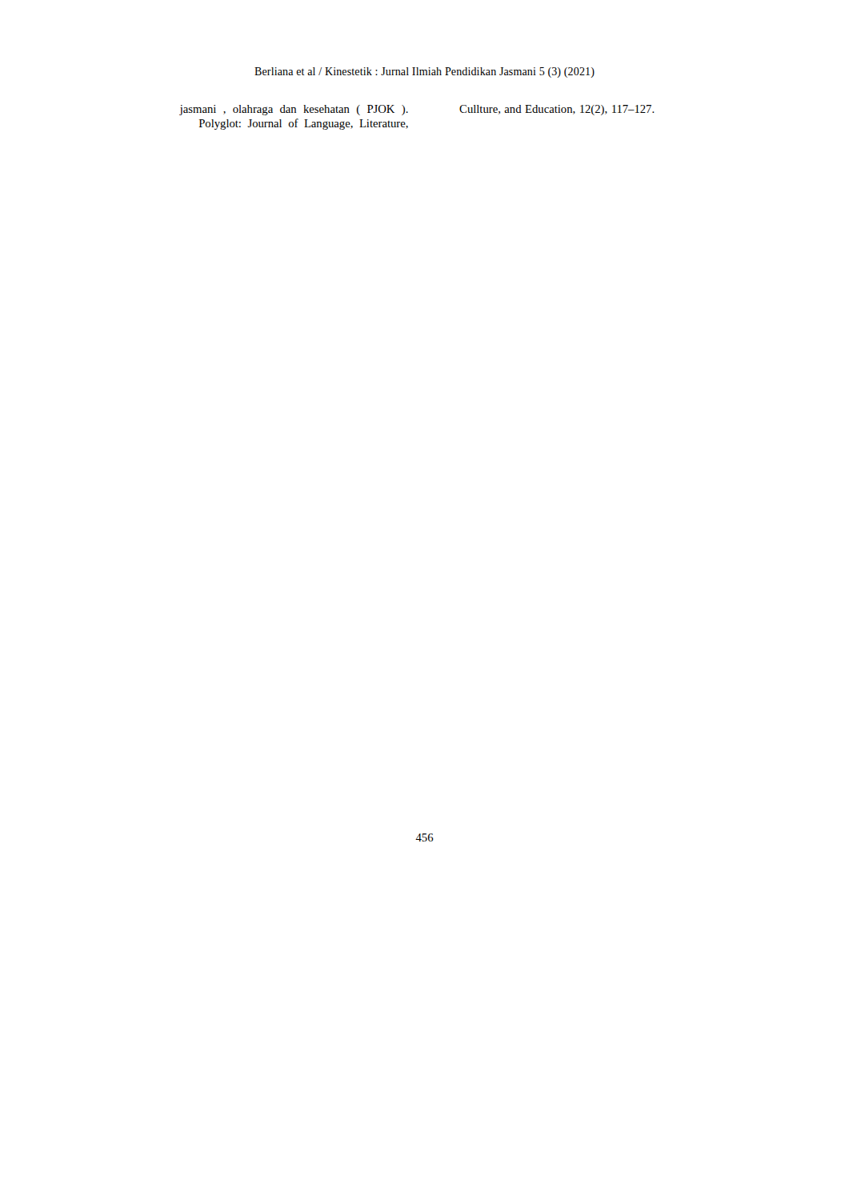Berliana et al / Kinestetik : Jurnal Ilmiah Pendidikan Jasmani 5 (3) (2021)
jasmani , olahraga dan kesehatan ( PJOK ). Polyglot: Journal of Language, Literature, Cullture, and Education, 12(2), 117–127.
456